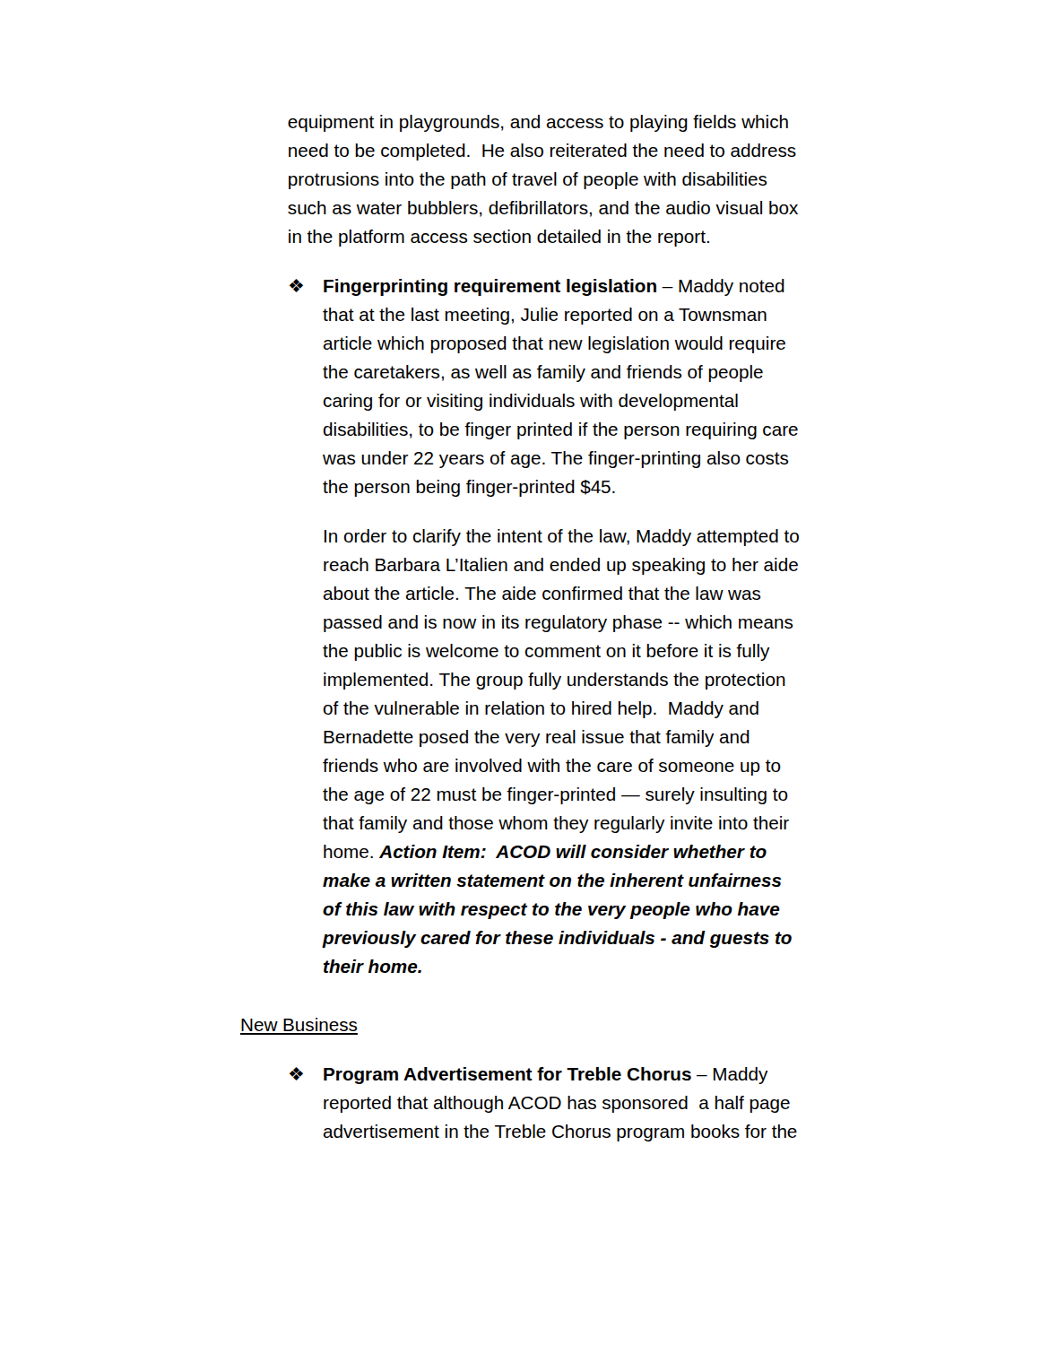equipment in playgrounds, and access to playing fields which need to be completed. He also reiterated the need to address protrusions into the path of travel of people with disabilities such as water bubblers, defibrillators, and the audio visual box in the platform access section detailed in the report.
Fingerprinting requirement legislation – Maddy noted that at the last meeting, Julie reported on a Townsman article which proposed that new legislation would require the caretakers, as well as family and friends of people caring for or visiting individuals with developmental disabilities, to be finger printed if the person requiring care was under 22 years of age. The finger-printing also costs the person being finger-printed $45.
In order to clarify the intent of the law, Maddy attempted to reach Barbara L’Italien and ended up speaking to her aide about the article. The aide confirmed that the law was passed and is now in its regulatory phase -- which means the public is welcome to comment on it before it is fully implemented. The group fully understands the protection of the vulnerable in relation to hired help. Maddy and Bernadette posed the very real issue that family and friends who are involved with the care of someone up to the age of 22 must be finger-printed — surely insulting to that family and those whom they regularly invite into their home. Action Item: ACOD will consider whether to make a written statement on the inherent unfairness of this law with respect to the very people who have previously cared for these individuals - and guests to their home.
New Business
Program Advertisement for Treble Chorus – Maddy reported that although ACOD has sponsored a half page advertisement in the Treble Chorus program books for the